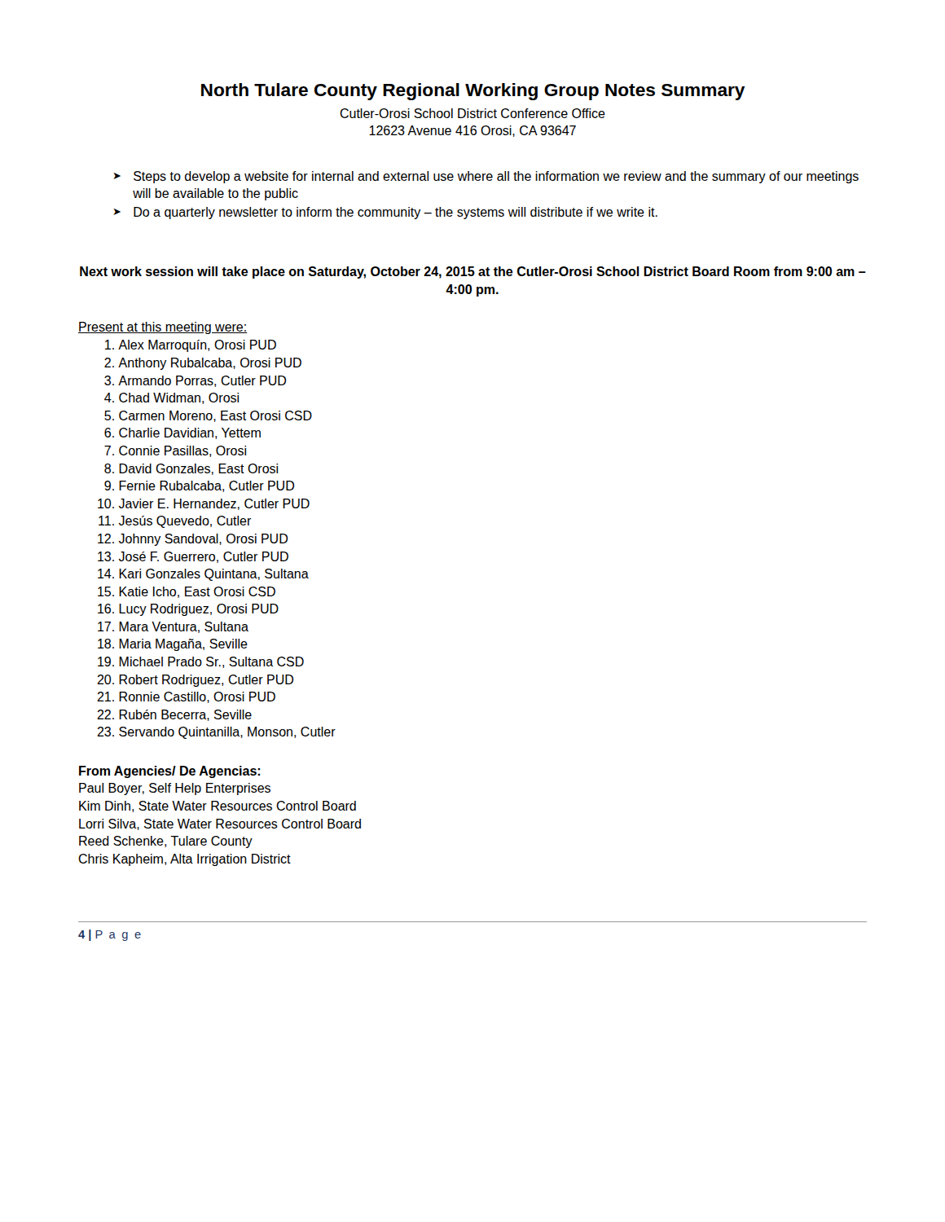North Tulare County Regional Working Group Notes Summary
Cutler-Orosi School District Conference Office
12623 Avenue 416 Orosi, CA 93647
Steps to develop a website for internal and external use where all the information we review and the summary of our meetings will be available to the public
Do a quarterly newsletter to inform the community – the systems will distribute if we write it.
Next work session will take place on Saturday, October 24, 2015 at the Cutler-Orosi School District Board Room from 9:00 am – 4:00 pm.
Present at this meeting were:
Alex Marroquín, Orosi PUD
Anthony Rubalcaba, Orosi PUD
Armando Porras, Cutler PUD
Chad Widman, Orosi
Carmen Moreno, East Orosi CSD
Charlie Davidian, Yettem
Connie Pasillas, Orosi
David Gonzales, East Orosi
Fernie Rubalcaba, Cutler PUD
Javier E. Hernandez, Cutler PUD
Jesús Quevedo, Cutler
Johnny Sandoval, Orosi PUD
José F. Guerrero, Cutler PUD
Kari Gonzales Quintana, Sultana
Katie Icho, East Orosi CSD
Lucy Rodriguez, Orosi PUD
Mara Ventura, Sultana
Maria Magaña, Seville
Michael Prado Sr., Sultana CSD
Robert Rodriguez, Cutler PUD
Ronnie Castillo, Orosi PUD
Rubén Becerra, Seville
Servando Quintanilla, Monson, Cutler
From Agencies/ De Agencias:
Paul Boyer, Self Help Enterprises
Kim Dinh, State Water Resources Control Board
Lorri Silva, State Water Resources Control Board
Reed Schenke, Tulare County
Chris Kapheim, Alta Irrigation District
4 | P a g e